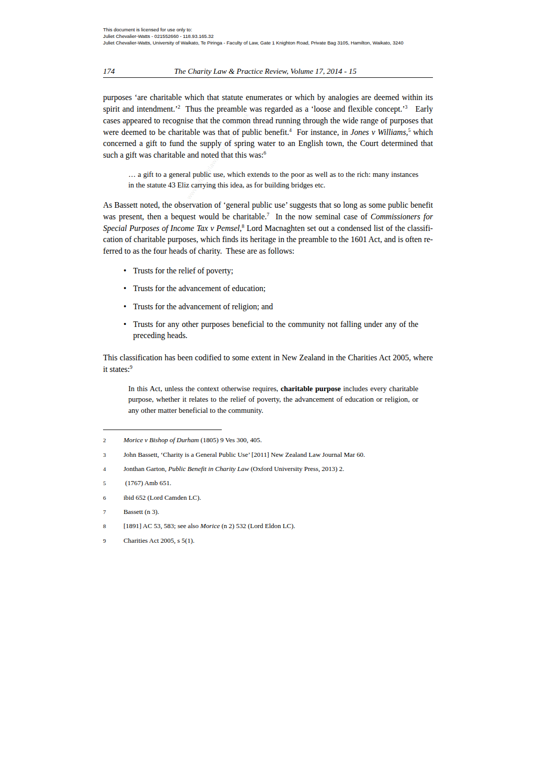This document is licensed for use only to:
Juliet Chevalier-Watts - 021552660 - 118.93.165.32
Juliet Chevalier-Watts, University of Waikato, Te Piringa - Faculty of Law, Gate 1 Knighton Road, Private Bag 3105, Hamilton, Waikato, 3240
174
The Charity Law & Practice Review, Volume 17, 2014 - 15
www.charitylawassociation.org.uk
purposes ‘are charitable which that statute enumerates or which by analogies are deemed within its spirit and intendment.’2 Thus the preamble was regarded as a ‘loose and flexible concept.’3 Early cases appeared to recognise that the common thread running through the wide range of purposes that were deemed to be charitable was that of public benefit.4 For instance, in Jones v Williams,5 which concerned a gift to fund the supply of spring water to an English town, the Court determined that such a gift was charitable and noted that this was:6
… a gift to a general public use, which extends to the poor as well as to the rich: many instances in the statute 43 Eliz carrying this idea, as for building bridges etc.
As Bassett noted, the observation of ‘general public use’ suggests that so long as some public benefit was present, then a bequest would be charitable.7 In the now seminal case of Commissioners for Special Purposes of Income Tax v Pemsel,8 Lord Macnaghten set out a condensed list of the classification of charitable purposes, which finds its heritage in the preamble to the 1601 Act, and is often referred to as the four heads of charity. These are as follows:
•Trusts for the relief of poverty;
•Trusts for the advancement of education;
•Trusts for the advancement of religion; and
•Trusts for any other purposes beneficial to the community not falling under any of the preceding heads.
This classification has been codified to some extent in New Zealand in the Charities Act 2005, where it states:9
In this Act, unless the context otherwise requires, charitable purpose includes every charitable purpose, whether it relates to the relief of poverty, the advancement of education or religion, or any other matter beneficial to the community.
2
Morice v Bishop of Durham (1805) 9 Ves 300, 405.
3
John Bassett, ‘Charity is a General Public Use’ [2011] New Zealand Law Journal Mar 60.
4
Jonthan Garton, Public Benefit in Charity Law (Oxford University Press, 2013) 2.
5
(1767) Amb 651.
6
ibid 652 (Lord Camden LC).
7
Bassett (n 3).
8
[1891] AC 53, 583; see also Morice (n 2) 532 (Lord Eldon LC).
9
Charities Act 2005, s 5(1).